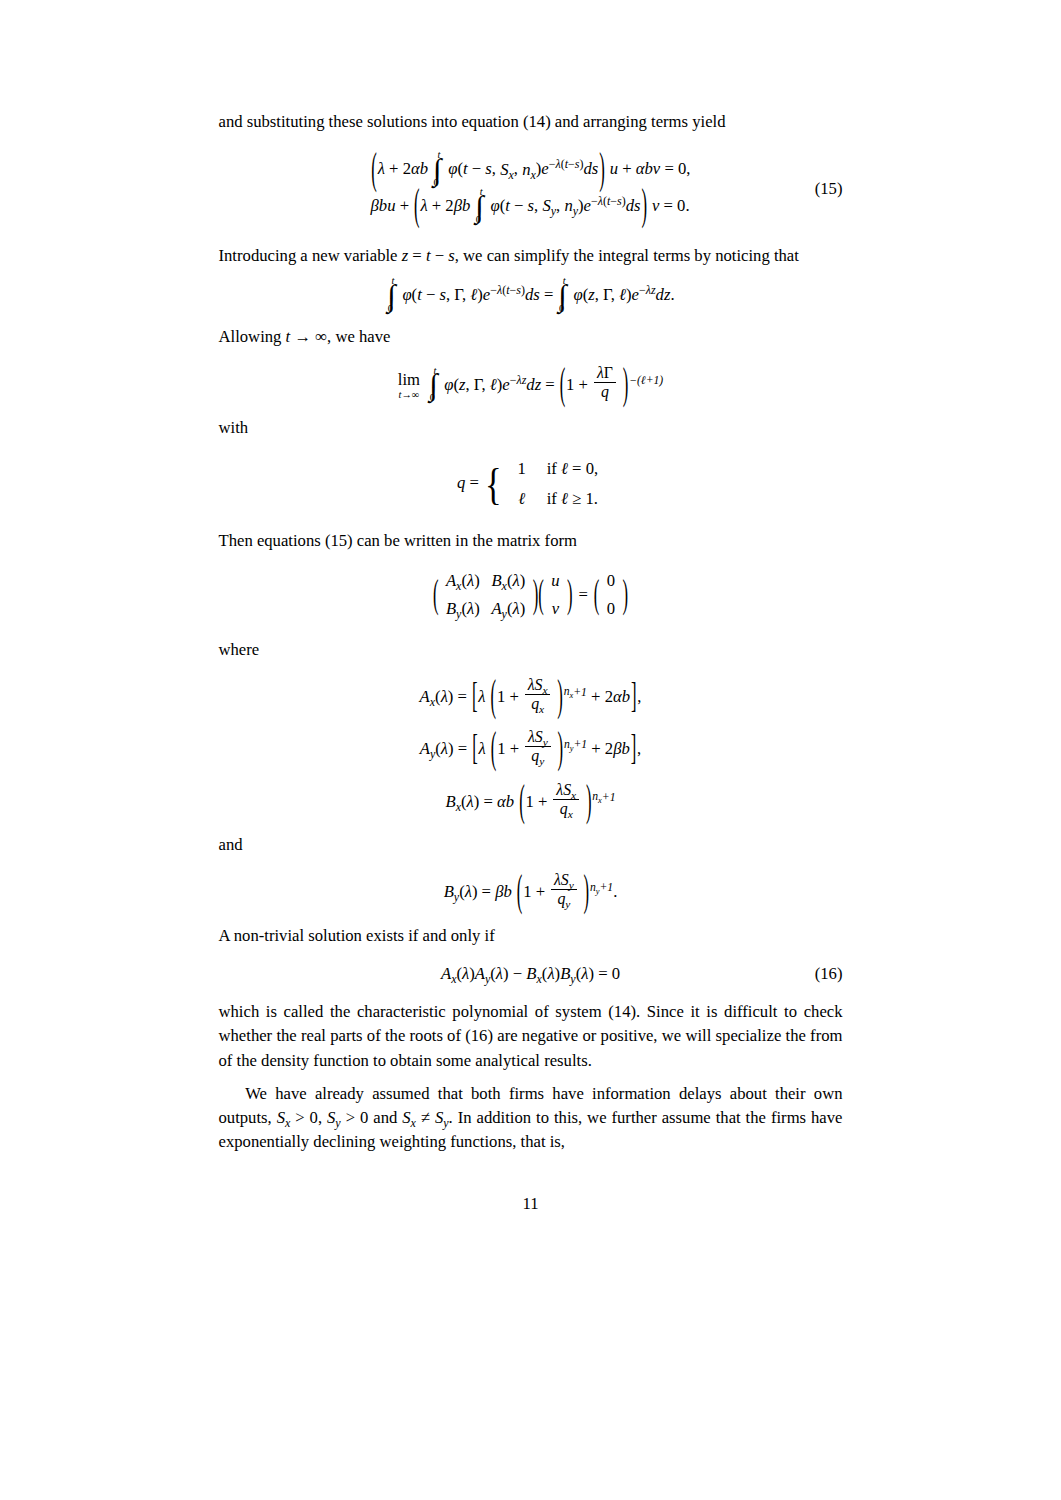and substituting these solutions into equation (14) and arranging terms yield
(λ + 2αb t∫0 φ(t − s, Sx, nx)e−λ(t−s)ds) u + αbv = 0, βbu + (λ + 2βb t∫0 φ(t − s, Sy, ny)e−λ(t−s)ds) v = 0.
(15)
Introducing a new variable z = t − s, we can simplify the integral terms by noticing that
t∫0 φ(t − s, Γ, ℓ)e−λ(t−s)ds = t∫0 φ(z, Γ, ℓ)e−λzdz.
Allowing t → ∞, we have
lim t→∞ t∫0 φ(z, Γ, ℓ)e−λzdz = (1 + λ Γ q )−(ℓ+1)
with
q = {
| 1 | if ℓ = 0, |
| ℓ | if ℓ ≥ 1. |
Then equations (15) can be written in the matrix form
(
| A x ( λ ) | B x ( λ ) |
| B y ( λ ) | A y ( λ ) |
) (
| u |
| v |
) = (
| 0 |
| 0 |
)
where
Ax(λ) = [λ (1 + λSx qx ) nx+1 + 2αb],
Ay(λ) = [λ (1 + λSy qy ) ny+1 + 2βb],
Bx(λ) = αb (1 + λSx qx ) nx+1
and
By(λ) = βb (1 + λSy qy ) ny+1.
A non-trivial solution exists if and only if
Ax(λ)Ay(λ) − Bx(λ)By(λ) = 0
(16)
which is called the characteristic polynomial of system (14). Since it is difficult to check whether the real parts of the roots of (16) are negative or positive, we will specialize the from of the density function to obtain some analytical results.
We have already assumed that both firms have information delays about their own outputs, Sx > 0, Sy > 0 and Sx ≠ Sy. In addition to this, we further assume that the firms have exponentially declining weighting functions, that is,
11